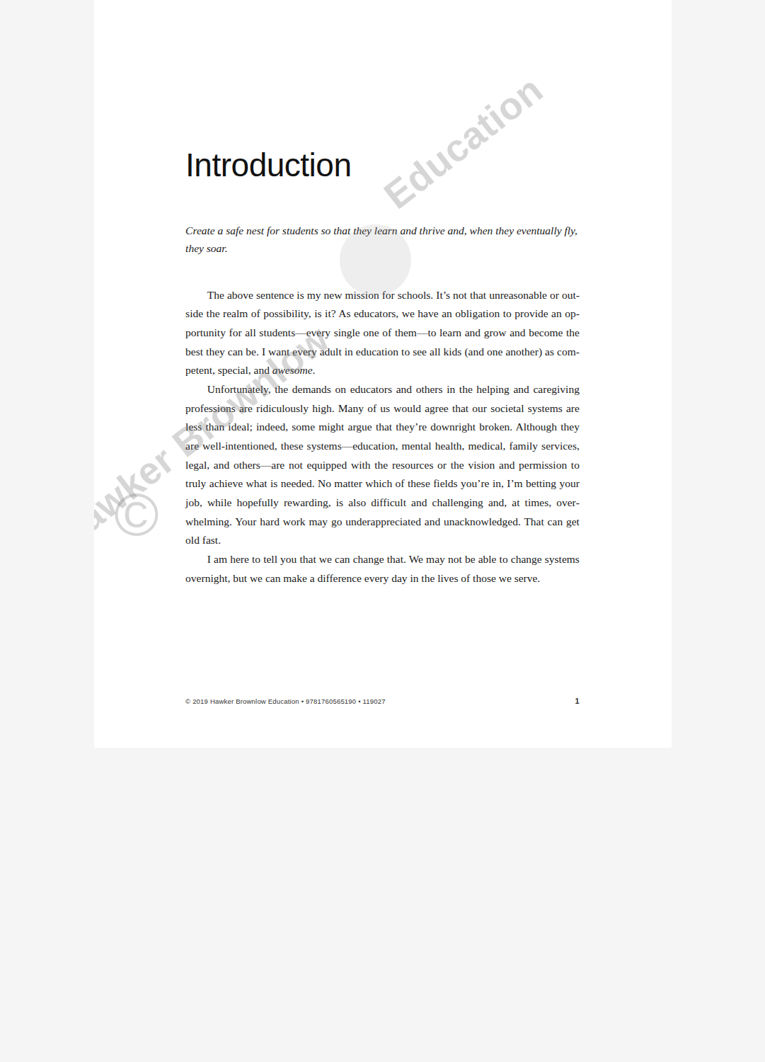Education
Hawker Brownlow
©
Introduction
Create a safe nest for students so that they learn and thrive and, when they eventually fly, they soar.
The above sentence is my new mission for schools. It’s not that unreasonable or outside the realm of possibility, is it? As educators, we have an obligation to provide an opportunity for all students—every single one of them—to learn and grow and become the best they can be. I want every adult in education to see all kids (and one another) as competent, special, and awesome.
Unfortunately, the demands on educators and others in the helping and caregiving professions are ridiculously high. Many of us would agree that our societal systems are less than ideal; indeed, some might argue that they’re downright broken. Although they are well-intentioned, these systems—education, mental health, medical, family services, legal, and others—are not equipped with the resources or the vision and permission to truly achieve what is needed. No matter which of these fields you’re in, I’m betting your job, while hopefully rewarding, is also difficult and challenging and, at times, overwhelming. Your hard work may go underappreciated and unacknowledged. That can get old fast.
I am here to tell you that we can change that. We may not be able to change systems overnight, but we can make a difference every day in the lives of those we serve.
© 2019 Hawker Brownlow Education • 9781760565190 • 119027 1